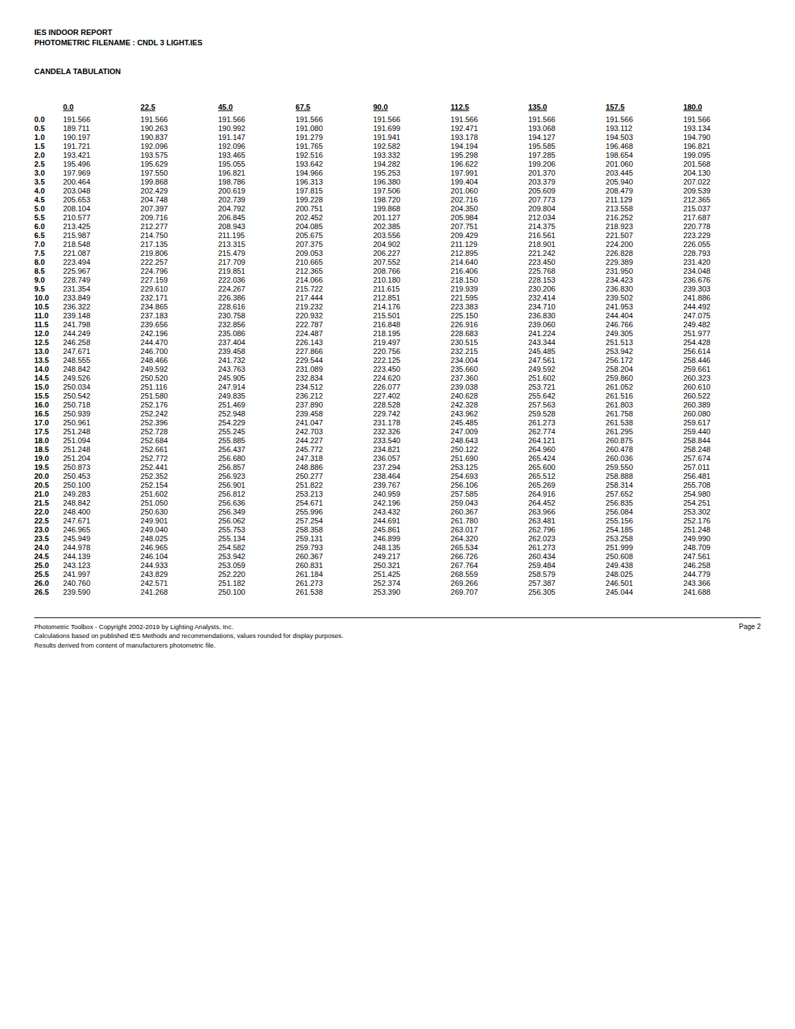IES INDOOR REPORT
PHOTOMETRIC FILENAME : CNDL 3 LIGHT.IES
CANDELA TABULATION
| | 0.0 | 22.5 | 45.0 | 67.5 | 90.0 | 112.5 | 135.0 | 157.5 | 180.0 |
| --- | --- | --- | --- | --- | --- | --- | --- | --- | --- |
| 0.0 | 191.566 | 191.566 | 191.566 | 191.566 | 191.566 | 191.566 | 191.566 | 191.566 | 191.566 |
| 0.5 | 189.711 | 190.263 | 190.992 | 191.080 | 191.699 | 192.471 | 193.068 | 193.112 | 193.134 |
| 1.0 | 190.197 | 190.837 | 191.147 | 191.279 | 191.941 | 193.178 | 194.127 | 194.503 | 194.790 |
| 1.5 | 191.721 | 192.096 | 192.096 | 191.765 | 192.582 | 194.194 | 195.585 | 196.468 | 196.821 |
| 2.0 | 193.421 | 193.575 | 193.465 | 192.516 | 193.332 | 195.298 | 197.285 | 198.654 | 199.095 |
| 2.5 | 195.496 | 195.629 | 195.055 | 193.642 | 194.282 | 196.622 | 199.206 | 201.060 | 201.568 |
| 3.0 | 197.969 | 197.550 | 196.821 | 194.966 | 195.253 | 197.991 | 201.370 | 203.445 | 204.130 |
| 3.5 | 200.464 | 199.868 | 198.786 | 196.313 | 196.380 | 199.404 | 203.379 | 205.940 | 207.022 |
| 4.0 | 203.048 | 202.429 | 200.619 | 197.815 | 197.506 | 201.060 | 205.609 | 208.479 | 209.539 |
| 4.5 | 205.653 | 204.748 | 202.739 | 199.228 | 198.720 | 202.716 | 207.773 | 211.129 | 212.365 |
| 5.0 | 208.104 | 207.397 | 204.792 | 200.751 | 199.868 | 204.350 | 209.804 | 213.558 | 215.037 |
| 5.5 | 210.577 | 209.716 | 206.845 | 202.452 | 201.127 | 205.984 | 212.034 | 216.252 | 217.687 |
| 6.0 | 213.425 | 212.277 | 208.943 | 204.085 | 202.385 | 207.751 | 214.375 | 218.923 | 220.778 |
| 6.5 | 215.987 | 214.750 | 211.195 | 205.675 | 203.556 | 209.429 | 216.561 | 221.507 | 223.229 |
| 7.0 | 218.548 | 217.135 | 213.315 | 207.375 | 204.902 | 211.129 | 218.901 | 224.200 | 226.055 |
| 7.5 | 221.087 | 219.806 | 215.479 | 209.053 | 206.227 | 212.895 | 221.242 | 226.828 | 228.793 |
| 8.0 | 223.494 | 222.257 | 217.709 | 210.665 | 207.552 | 214.640 | 223.450 | 229.389 | 231.420 |
| 8.5 | 225.967 | 224.796 | 219.851 | 212.365 | 208.766 | 216.406 | 225.768 | 231.950 | 234.048 |
| 9.0 | 228.749 | 227.159 | 222.036 | 214.066 | 210.180 | 218.150 | 228.153 | 234.423 | 236.676 |
| 9.5 | 231.354 | 229.610 | 224.267 | 215.722 | 211.615 | 219.939 | 230.206 | 236.830 | 239.303 |
| 10.0 | 233.849 | 232.171 | 226.386 | 217.444 | 212.851 | 221.595 | 232.414 | 239.502 | 241.886 |
| 10.5 | 236.322 | 234.865 | 228.616 | 219.232 | 214.176 | 223.383 | 234.710 | 241.953 | 244.492 |
| 11.0 | 239.148 | 237.183 | 230.758 | 220.932 | 215.501 | 225.150 | 236.830 | 244.404 | 247.075 |
| 11.5 | 241.798 | 239.656 | 232.856 | 222.787 | 216.848 | 226.916 | 239.060 | 246.766 | 249.482 |
| 12.0 | 244.249 | 242.196 | 235.086 | 224.487 | 218.195 | 228.683 | 241.224 | 249.305 | 251.977 |
| 12.5 | 246.258 | 244.470 | 237.404 | 226.143 | 219.497 | 230.515 | 243.344 | 251.513 | 254.428 |
| 13.0 | 247.671 | 246.700 | 239.458 | 227.866 | 220.756 | 232.215 | 245.485 | 253.942 | 256.614 |
| 13.5 | 248.555 | 248.466 | 241.732 | 229.544 | 222.125 | 234.004 | 247.561 | 256.172 | 258.446 |
| 14.0 | 248.842 | 249.592 | 243.763 | 231.089 | 223.450 | 235.660 | 249.592 | 258.204 | 259.661 |
| 14.5 | 249.526 | 250.520 | 245.905 | 232.834 | 224.620 | 237.360 | 251.602 | 259.860 | 260.323 |
| 15.0 | 250.034 | 251.116 | 247.914 | 234.512 | 226.077 | 239.038 | 253.721 | 261.052 | 260.610 |
| 15.5 | 250.542 | 251.580 | 249.835 | 236.212 | 227.402 | 240.628 | 255.642 | 261.516 | 260.522 |
| 16.0 | 250.718 | 252.176 | 251.469 | 237.890 | 228.528 | 242.328 | 257.563 | 261.803 | 260.389 |
| 16.5 | 250.939 | 252.242 | 252.948 | 239.458 | 229.742 | 243.962 | 259.528 | 261.758 | 260.080 |
| 17.0 | 250.961 | 252.396 | 254.229 | 241.047 | 231.178 | 245.485 | 261.273 | 261.538 | 259.617 |
| 17.5 | 251.248 | 252.728 | 255.245 | 242.703 | 232.326 | 247.009 | 262.774 | 261.295 | 259.440 |
| 18.0 | 251.094 | 252.684 | 255.885 | 244.227 | 233.540 | 248.643 | 264.121 | 260.875 | 258.844 |
| 18.5 | 251.248 | 252.661 | 256.437 | 245.772 | 234.821 | 250.122 | 264.960 | 260.478 | 258.248 |
| 19.0 | 251.204 | 252.772 | 256.680 | 247.318 | 236.057 | 251.690 | 265.424 | 260.036 | 257.674 |
| 19.5 | 250.873 | 252.441 | 256.857 | 248.886 | 237.294 | 253.125 | 265.600 | 259.550 | 257.011 |
| 20.0 | 250.453 | 252.352 | 256.923 | 250.277 | 238.464 | 254.693 | 265.512 | 258.888 | 256.481 |
| 20.5 | 250.100 | 252.154 | 256.901 | 251.822 | 239.767 | 256.106 | 265.269 | 258.314 | 255.708 |
| 21.0 | 249.283 | 251.602 | 256.812 | 253.213 | 240.959 | 257.585 | 264.916 | 257.652 | 254.980 |
| 21.5 | 248.842 | 251.050 | 256.636 | 254.671 | 242.196 | 259.043 | 264.452 | 256.835 | 254.251 |
| 22.0 | 248.400 | 250.630 | 256.349 | 255.996 | 243.432 | 260.367 | 263.966 | 256.084 | 253.302 |
| 22.5 | 247.671 | 249.901 | 256.062 | 257.254 | 244.691 | 261.780 | 263.481 | 255.156 | 252.176 |
| 23.0 | 246.965 | 249.040 | 255.753 | 258.358 | 245.861 | 263.017 | 262.796 | 254.185 | 251.248 |
| 23.5 | 245.949 | 248.025 | 255.134 | 259.131 | 246.899 | 264.320 | 262.023 | 253.258 | 249.990 |
| 24.0 | 244.978 | 246.965 | 254.582 | 259.793 | 248.135 | 265.534 | 261.273 | 251.999 | 248.709 |
| 24.5 | 244.139 | 246.104 | 253.942 | 260.367 | 249.217 | 266.726 | 260.434 | 250.608 | 247.561 |
| 25.0 | 243.123 | 244.933 | 253.059 | 260.831 | 250.321 | 267.764 | 259.484 | 249.438 | 246.258 |
| 25.5 | 241.997 | 243.829 | 252.220 | 261.184 | 251.425 | 268.559 | 258.579 | 248.025 | 244.779 |
| 26.0 | 240.760 | 242.571 | 251.182 | 261.273 | 252.374 | 269.266 | 257.387 | 246.501 | 243.366 |
| 26.5 | 239.590 | 241.268 | 250.100 | 261.538 | 253.390 | 269.707 | 256.305 | 245.044 | 241.688 |
Page 2 Photometric Toolbox - Copyright 2002-2019 by Lighting Analysts, Inc.
Calculations based on published IES Methods and recommendations, values rounded for display purposes.
Results derived from content of manufacturers photometric file.